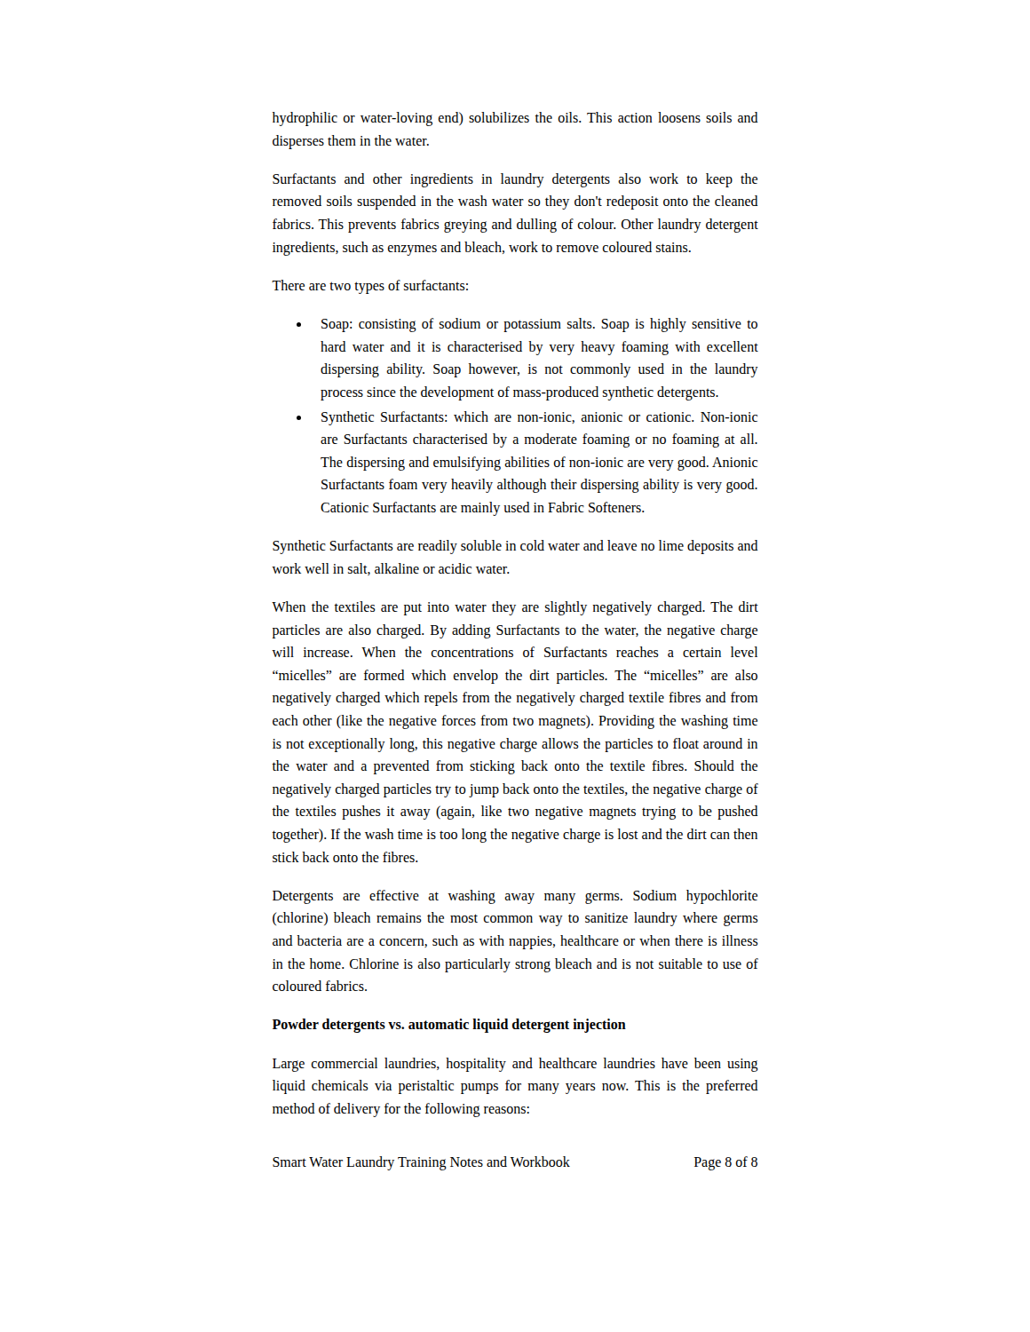hydrophilic or water-loving end) solubilizes the oils. This action loosens soils and disperses them in the water.
Surfactants and other ingredients in laundry detergents also work to keep the removed soils suspended in the wash water so they don't redeposit onto the cleaned fabrics. This prevents fabrics greying and dulling of colour. Other laundry detergent ingredients, such as enzymes and bleach, work to remove coloured stains.
There are two types of surfactants:
Soap: consisting of sodium or potassium salts. Soap is highly sensitive to hard water and it is characterised by very heavy foaming with excellent dispersing ability. Soap however, is not commonly used in the laundry process since the development of mass-produced synthetic detergents.
Synthetic Surfactants: which are non-ionic, anionic or cationic. Non-ionic are Surfactants characterised by a moderate foaming or no foaming at all. The dispersing and emulsifying abilities of non-ionic are very good. Anionic Surfactants foam very heavily although their dispersing ability is very good. Cationic Surfactants are mainly used in Fabric Softeners.
Synthetic Surfactants are readily soluble in cold water and leave no lime deposits and work well in salt, alkaline or acidic water.
When the textiles are put into water they are slightly negatively charged. The dirt particles are also charged. By adding Surfactants to the water, the negative charge will increase. When the concentrations of Surfactants reaches a certain level “micelles” are formed which envelop the dirt particles. The “micelles” are also negatively charged which repels from the negatively charged textile fibres and from each other (like the negative forces from two magnets). Providing the washing time is not exceptionally long, this negative charge allows the particles to float around in the water and a prevented from sticking back onto the textile fibres. Should the negatively charged particles try to jump back onto the textiles, the negative charge of the textiles pushes it away (again, like two negative magnets trying to be pushed together). If the wash time is too long the negative charge is lost and the dirt can then stick back onto the fibres.
Detergents are effective at washing away many germs. Sodium hypochlorite (chlorine) bleach remains the most common way to sanitize laundry where germs and bacteria are a concern, such as with nappies, healthcare or when there is illness in the home. Chlorine is also particularly strong bleach and is not suitable to use of coloured fabrics.
Powder detergents vs. automatic liquid detergent injection
Large commercial laundries, hospitality and healthcare laundries have been using liquid chemicals via peristaltic pumps for many years now. This is the preferred method of delivery for the following reasons:
Smart Water Laundry Training Notes and Workbook Page 8 of 8